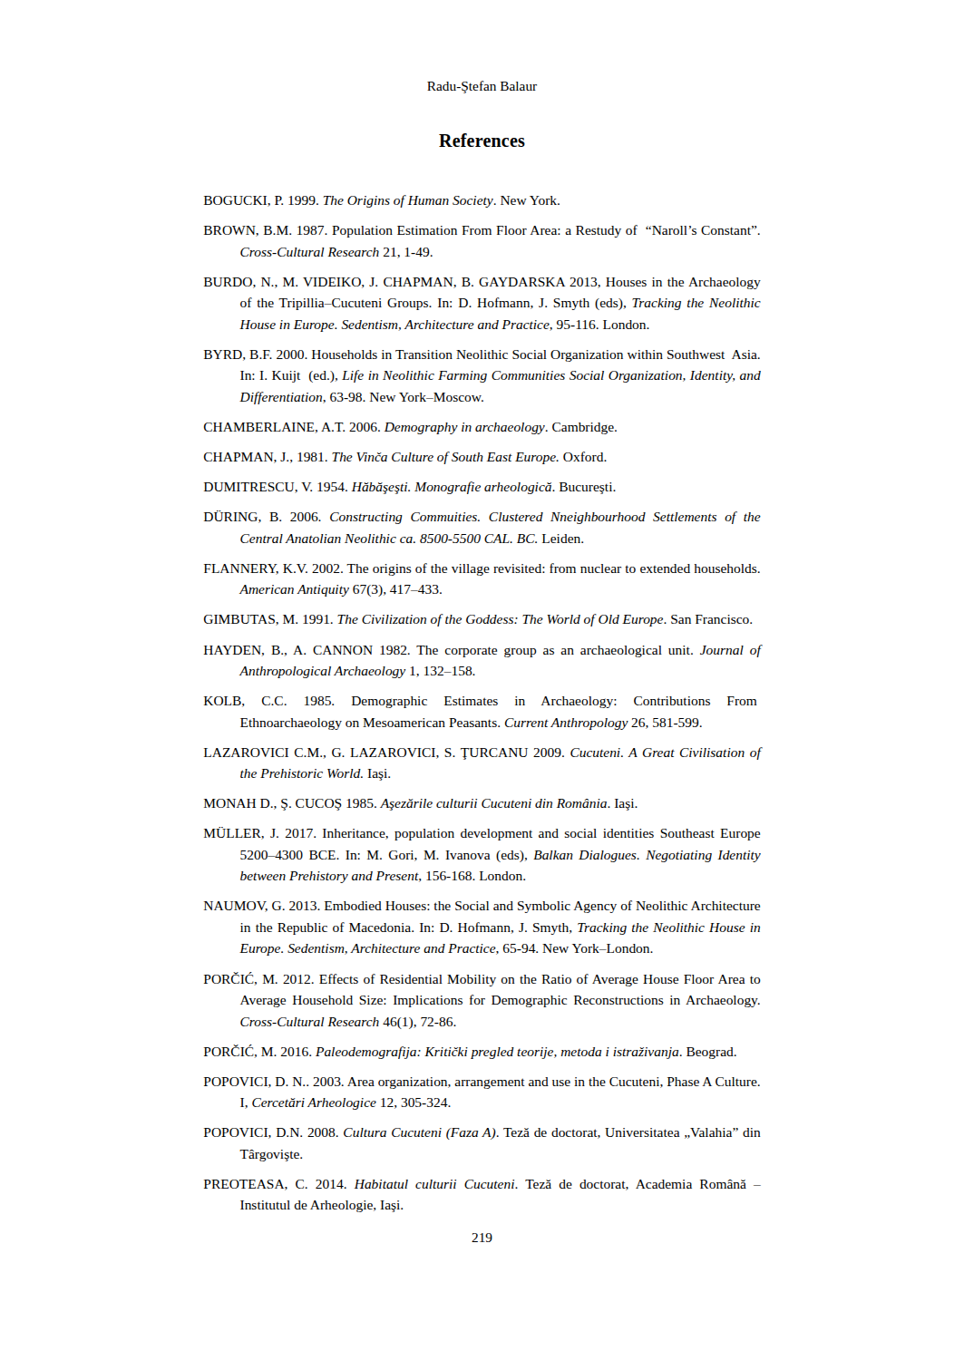Radu-Ştefan Balaur
References
BOGUCKI, P. 1999. The Origins of Human Society. New York.
BROWN, B.M. 1987. Population Estimation From Floor Area: a Restudy of “Naroll’s Constant”. Cross-Cultural Research 21, 1-49.
BURDO, N., M. VIDEIKO, J. CHAPMAN, B. GAYDARSKA 2013, Houses in the Archaeology of the Tripillia–Cucuteni Groups. In: D. Hofmann, J. Smyth (eds), Tracking the Neolithic House in Europe. Sedentism, Architecture and Practice, 95-116. London.
BYRD, B.F. 2000. Households in Transition Neolithic Social Organization within Southwest Asia. In: I. Kuijt (ed.), Life in Neolithic Farming Communities Social Organization, Identity, and Differentiation, 63-98. New York–Moscow.
CHAMBERLAINE, A.T. 2006. Demography in archaeology. Cambridge.
CHAPMAN, J., 1981. The Vinča Culture of South East Europe. Oxford.
DUMITRESCU, V. 1954. Hăbăşeşti. Monografie arheologică. Bucureşti.
DÜRING, B. 2006. Constructing Commuities. Clustered Nneighbourhood Settlements of the Central Anatolian Neolithic ca. 8500-5500 CAL. BC. Leiden.
FLANNERY, K.V. 2002. The origins of the village revisited: from nuclear to extended households. American Antiquity 67(3), 417–433.
GIMBUTAS, M. 1991. The Civilization of the Goddess: The World of Old Europe. San Francisco.
HAYDEN, B., A. CANNON 1982. The corporate group as an archaeological unit. Journal of Anthropological Archaeology 1, 132–158.
KOLB, C.C. 1985. Demographic Estimates in Archaeology: Contributions From Ethnoarchaeology on Mesoamerican Peasants. Current Anthropology 26, 581-599.
LAZAROVICI C.M., G. LAZAROVICI, S. ŢURCANU 2009. Cucuteni. A Great Civilisation of the Prehistoric World. Iaşi.
MONAH D., Ş. CUCOŞ 1985. Aşezările culturii Cucuteni din România. Iaşi.
MÜLLER, J. 2017. Inheritance, population development and social identities Southeast Europe 5200–4300 BCE. In: M. Gori, M. Ivanova (eds), Balkan Dialogues. Negotiating Identity between Prehistory and Present, 156-168. London.
NAUMOV, G. 2013. Embodied Houses: the Social and Symbolic Agency of Neolithic Architecture in the Republic of Macedonia. In: D. Hofmann, J. Smyth, Tracking the Neolithic House in Europe. Sedentism, Architecture and Practice, 65-94. New York–London.
PORČIĆ, M. 2012. Effects of Residential Mobility on the Ratio of Average House Floor Area to Average Household Size: Implications for Demographic Reconstructions in Archaeology. Cross-Cultural Research 46(1), 72-86.
PORČIĆ, M. 2016. Paleodemografija: Kritički pregled teorije, metoda i istraživanja. Beograd.
POPOVICI, D. N.. 2003. Area organization, arrangement and use in the Cucuteni, Phase A Culture. I, Cercetări Arheologice 12, 305-324.
POPOVICI, D.N. 2008. Cultura Cucuteni (Faza A). Teză de doctorat, Universitatea „Valahia” din Târgovişte.
PREOTEASA, C. 2014. Habitatul culturii Cucuteni. Teză de doctorat, Academia Română – Institutul de Arheologie, Iaşi.
219